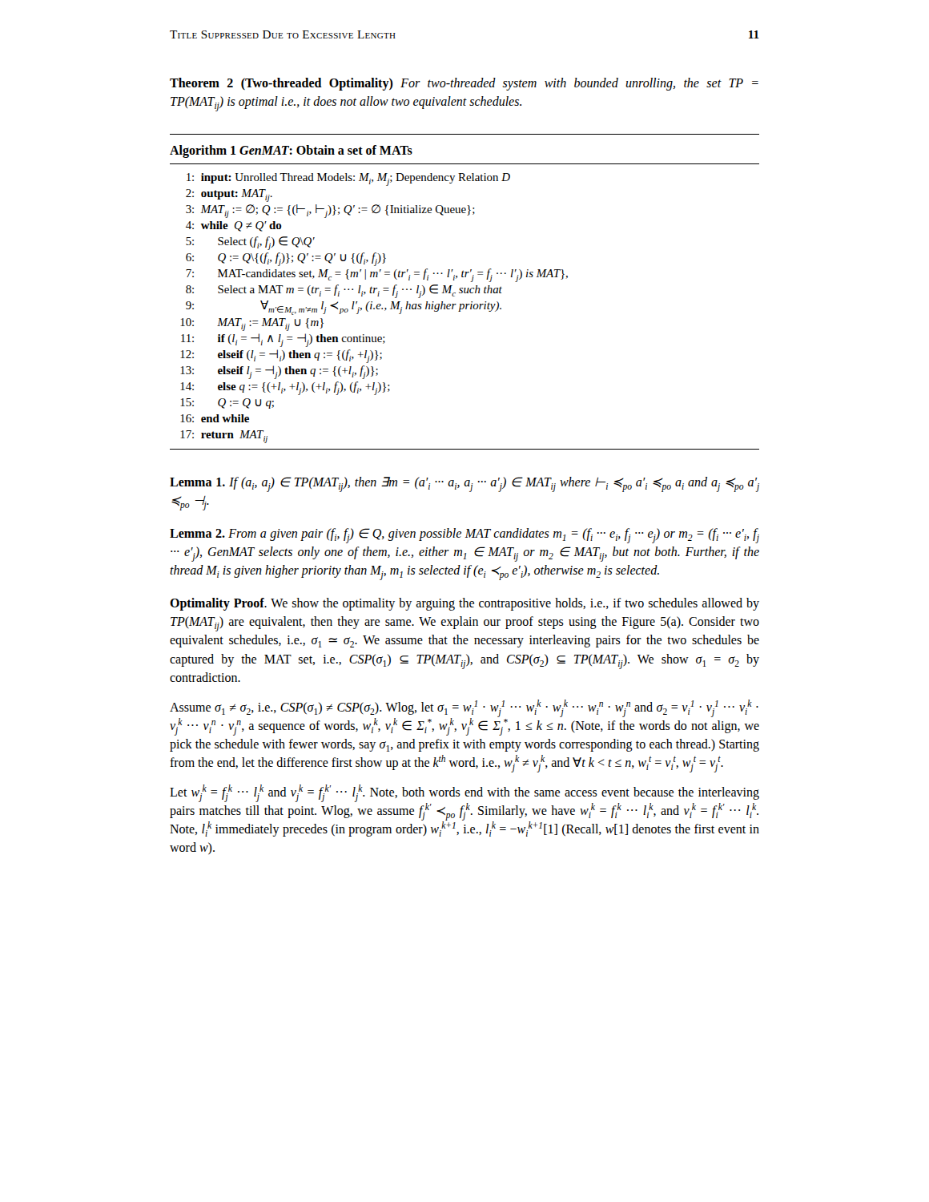Title Suppressed Due to Excessive Length 11
Theorem 2 (Two-threaded Optimality) For two-threaded system with bounded unrolling, the set TP = TP(MATij) is optimal i.e., it does not allow two equivalent schedules.
Algorithm 1 GenMAT: Obtain a set of MATs
input: Unrolled Thread Models: Mi, Mj; Dependency Relation D
output: MATij.
MATij := ∅; Q := {(⊢i, ⊢j)}; Q′ := ∅ {Initialize Queue};
while Q ≠ Q′ do
Select (fi, fj) ∈ Q\Q′
Q := Q\{(fi, fj)}; Q′ := Q′ ∪ {(fi, fj)}
MAT-candidates set, Mc = {m′ | m′ = (tr′i = fi ··· l′i, tr′j = fj ··· l′j) is MAT},
Select a MAT m = (tri = fi ··· li, tri = fj ··· lj) ∈ Mc such that
∀m′∈Mc, m′≠m lj ≺po l′j, (i.e., Mj has higher priority).
MATij := MATij ∪ {m}
if (li = ⊣i ∧ lj = ⊣j) then continue;
elseif (li = ⊣i) then q := {(fi, +lj)};
elseif lj = ⊣j) then q := {(+li, fj)};
else q := {(+li, +lj), (+li, fj), (fi, +lj)};
Q := Q ∪ q;
end while
return MATij
Lemma 1. If (ai, aj) ∈ TP(MATij), then ∃m = (a′i ··· ai, aj ··· a′j) ∈ MATij where ⊢i ≼po a′i ≼po ai and aj ≼po a′j ≼po ⊣j.
Lemma 2. From a given pair (fi, fj) ∈ Q, given possible MAT candidates m1 = (fi ··· ei, fj ··· ej) or m2 = (fi ··· e′i, fj ··· e′j), GenMAT selects only one of them, i.e., either m1 ∈ MATij or m2 ∈ MATij, but not both. Further, if the thread Mi is given higher priority than Mj, m1 is selected if (ei ≺po e′i), otherwise m2 is selected.
Optimality Proof. We show the optimality by arguing the contrapositive holds, i.e., if two schedules allowed by TP(MATij) are equivalent, then they are same. We explain our proof steps using the Figure 5(a). Consider two equivalent schedules, i.e., σ1 ≃ σ2. We assume that the necessary interleaving pairs for the two schedules be captured by the MAT set, i.e., CSP(σ1) ⊆ TP(MATij), and CSP(σ2) ⊆ TP(MATij). We show σ1 = σ2 by contradiction.
Assume σ1 ≠ σ2, i.e., CSP(σ1) ≠ CSP(σ2). Wlog, let σ1 = wi1 · wj1 ··· wik · wjk ··· win · wjn and σ2 = vi1 · vj1 ··· vik · vjk ··· vin · vjn, a sequence of words, wik, vik ∈ Σi*, wjk, vjk ∈ Σj*, 1 ≤ k ≤ n. (Note, if the words do not align, we pick the schedule with fewer words, say σ1, and prefix it with empty words corresponding to each thread.) Starting from the end, let the difference first show up at the kth word, i.e., wjk ≠ vjk, and ∀t k < t ≤ n, wit = vit, wjt = vjt.
Let wjk = fjk ··· ljk and vjk = fjk′ ··· ljk. Note, both words end with the same access event because the interleaving pairs matches till that point. Wlog, we assume fjk′ ≺po fjk. Similarly, we have wik = fik ··· lik, and vik = fik′ ··· lik. Note, lik immediately precedes (in program order) wik+1, i.e., lik = −wik+1[1] (Recall, w[1] denotes the first event in word w).